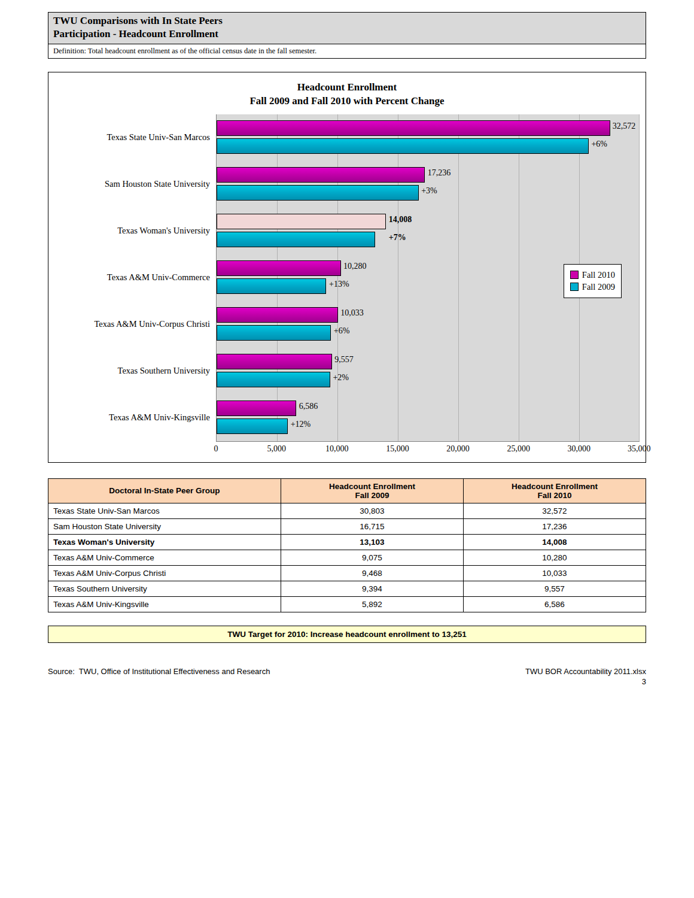TWU Comparisons with In State Peers
Participation - Headcount Enrollment
Definition: Total headcount enrollment as of the official census date in the fall semester.
Headcount Enrollment
Fall 2009 and Fall 2010 with Percent Change
Texas State Univ-San Marcos
Sam Houston State University
Texas Woman's University
Texas A&M Univ-Commerce
Texas A&M Univ-Corpus Christi
Texas Southern University
Texas A&M Univ-Kingsville
32,572
+6%
17,236
+3%
14,008
+7%
10,280
+13%
10,033
+6%
9,557
+2%
6,586
+12%
Fall 2010
Fall 2009
0 5,000 10,000 15,000 20,000 25,000 30,000 35,000
| Doctoral In-State Peer Group | Headcount Enrollment Fall 2009 | Headcount Enrollment Fall 2010 |
| --- | --- | --- |
| Texas State Univ-San Marcos | 30,803 | 32,572 |
| Sam Houston State University | 16,715 | 17,236 |
| Texas Woman's University | 13,103 | 14,008 |
| Texas A&M Univ-Commerce | 9,075 | 10,280 |
| Texas A&M Univ-Corpus Christi | 9,468 | 10,033 |
| Texas Southern University | 9,394 | 9,557 |
| Texas A&M Univ-Kingsville | 5,892 | 6,586 |
TWU Target for 2010: Increase headcount enrollment to 13,251
Source: TWU, Office of Institutional Effectiveness and Research
TWU BOR Accountability 2011.xlsx
3